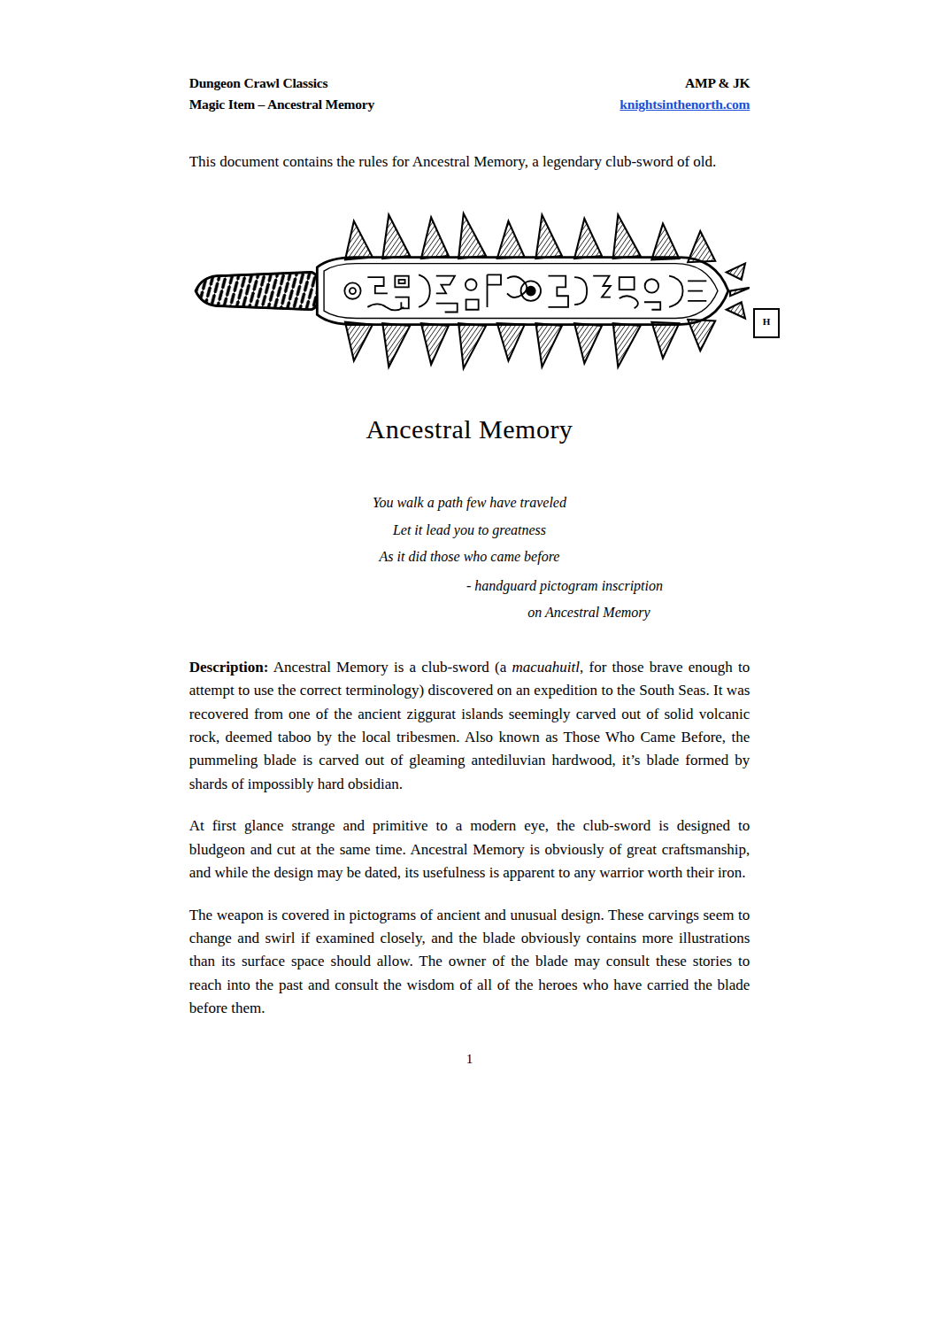Dungeon Crawl Classics AMP & JK
Magic Item – Ancestral Memory knightsinthenorth.com
This document contains the rules for Ancestral Memory, a legendary club-sword of old.
H
Ancestral Memory
You walk a path few have traveled
Let it lead you to greatness
As it did those who came before
- handguard pictogram inscription on Ancestral Memory
Description: Ancestral Memory is a club-sword (a macuahuitl, for those brave enough to attempt to use the correct terminology) discovered on an expedition to the South Seas. It was recovered from one of the ancient ziggurat islands seemingly carved out of solid volcanic rock, deemed taboo by the local tribesmen. Also known as Those Who Came Before, the pummeling blade is carved out of gleaming antediluvian hardwood, it’s blade formed by shards of impossibly hard obsidian.
At first glance strange and primitive to a modern eye, the club-sword is designed to bludgeon and cut at the same time. Ancestral Memory is obviously of great craftsmanship, and while the design may be dated, its usefulness is apparent to any warrior worth their iron.
The weapon is covered in pictograms of ancient and unusual design. These carvings seem to change and swirl if examined closely, and the blade obviously contains more illustrations than its surface space should allow. The owner of the blade may consult these stories to reach into the past and consult the wisdom of all of the heroes who have carried the blade before them.
1